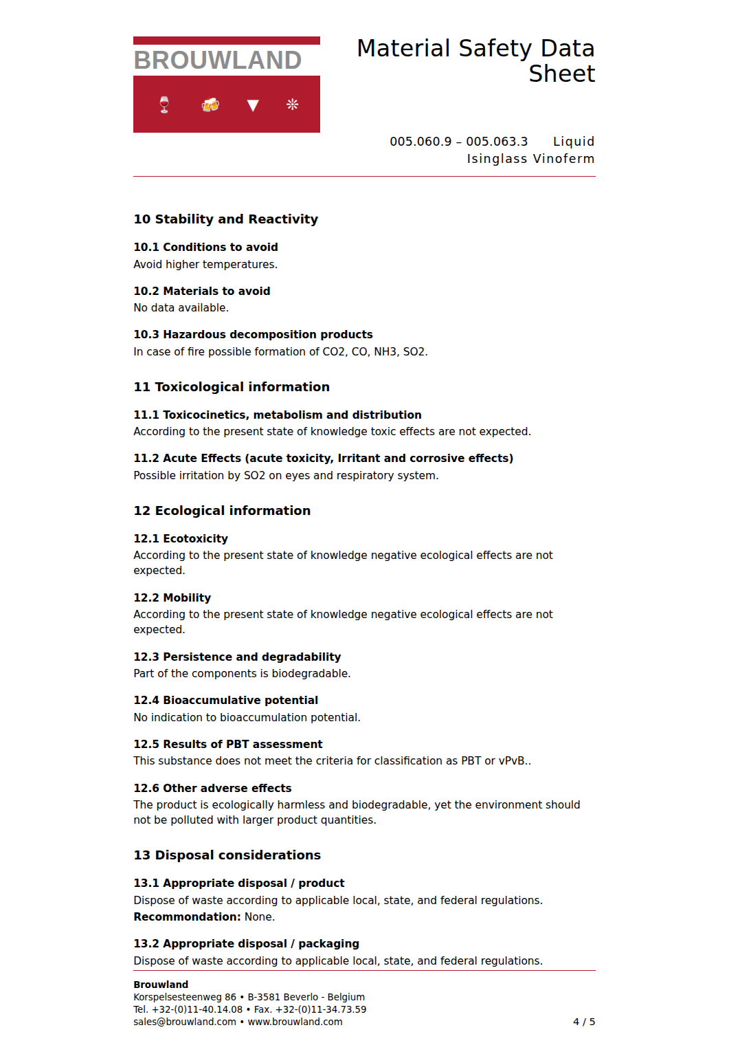BROUWLAND
🍷 🍻 ▼ ❊
Material Safety Data Sheet
005.060.9 – 005.063.3 Liquid Isinglass Vinoferm
10 Stability and Reactivity
10.1 Conditions to avoid
Avoid higher temperatures.
10.2 Materials to avoid
No data available.
10.3 Hazardous decomposition products
In case of fire possible formation of CO2, CO, NH3, SO2.
11 Toxicological information
11.1 Toxicocinetics, metabolism and distribution
According to the present state of knowledge toxic effects are not expected.
11.2 Acute Effects (acute toxicity, Irritant and corrosive effects)
Possible irritation by SO2 on eyes and respiratory system.
12 Ecological information
12.1 Ecotoxicity
According to the present state of knowledge negative ecological effects are not expected.
12.2 Mobility
According to the present state of knowledge negative ecological effects are not expected.
12.3 Persistence and degradability
Part of the components is biodegradable.
12.4 Bioaccumulative potential
No indication to bioaccumulation potential.
12.5 Results of PBT assessment
This substance does not meet the criteria for classification as PBT or vPvB..
12.6 Other adverse effects
The product is ecologically harmless and biodegradable, yet the environment should not be polluted with larger product quantities.
13 Disposal considerations
13.1 Appropriate disposal / product
Dispose of waste according to applicable local, state, and federal regulations.
Recommondation: None.
13.2 Appropriate disposal / packaging
Dispose of waste according to applicable local, state, and federal regulations.
Brouwland
Korspelsesteenweg 86 • B-3581 Beverlo - Belgium
Tel. +32-(0)11-40.14.08 • Fax. +32-(0)11-34.73.59
sales@brouwland.com • www.brouwland.com
4 / 5